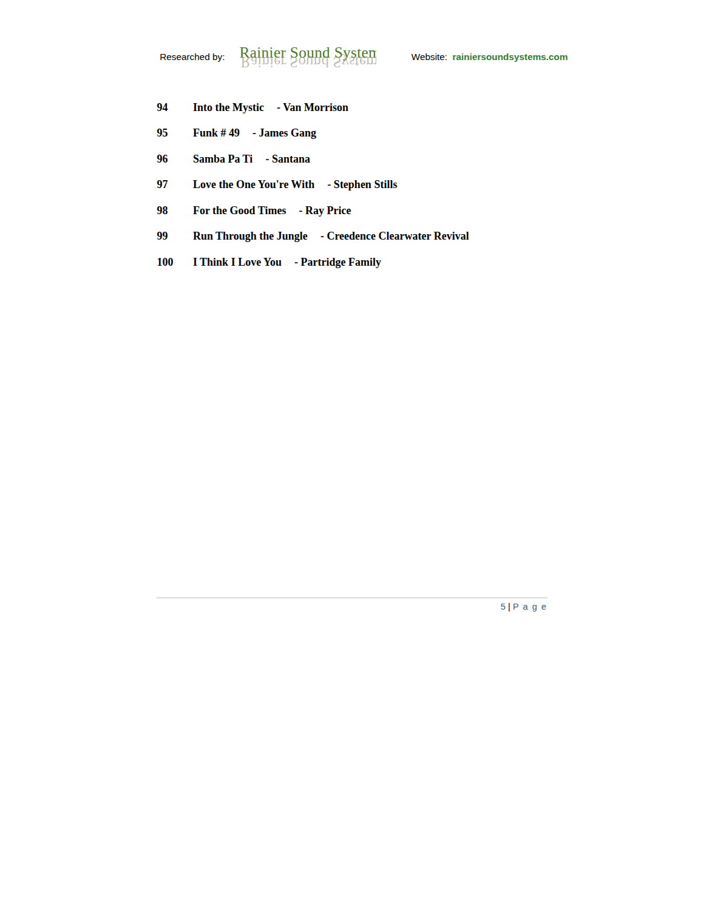Researched by: Rainier Sound Systems Rainier Sound Systems Website: rainiersoundsystems.com
94 Into the Mystic- Van Morrison
95 Funk # 49- James Gang
96 Samba Pa Ti- Santana
97 Love the One You're With- Stephen Stills
98 For the Good Times- Ray Price
99 Run Through the Jungle- Creedence Clearwater Revival
100 I Think I Love You- Partridge Family
5 | P a g e